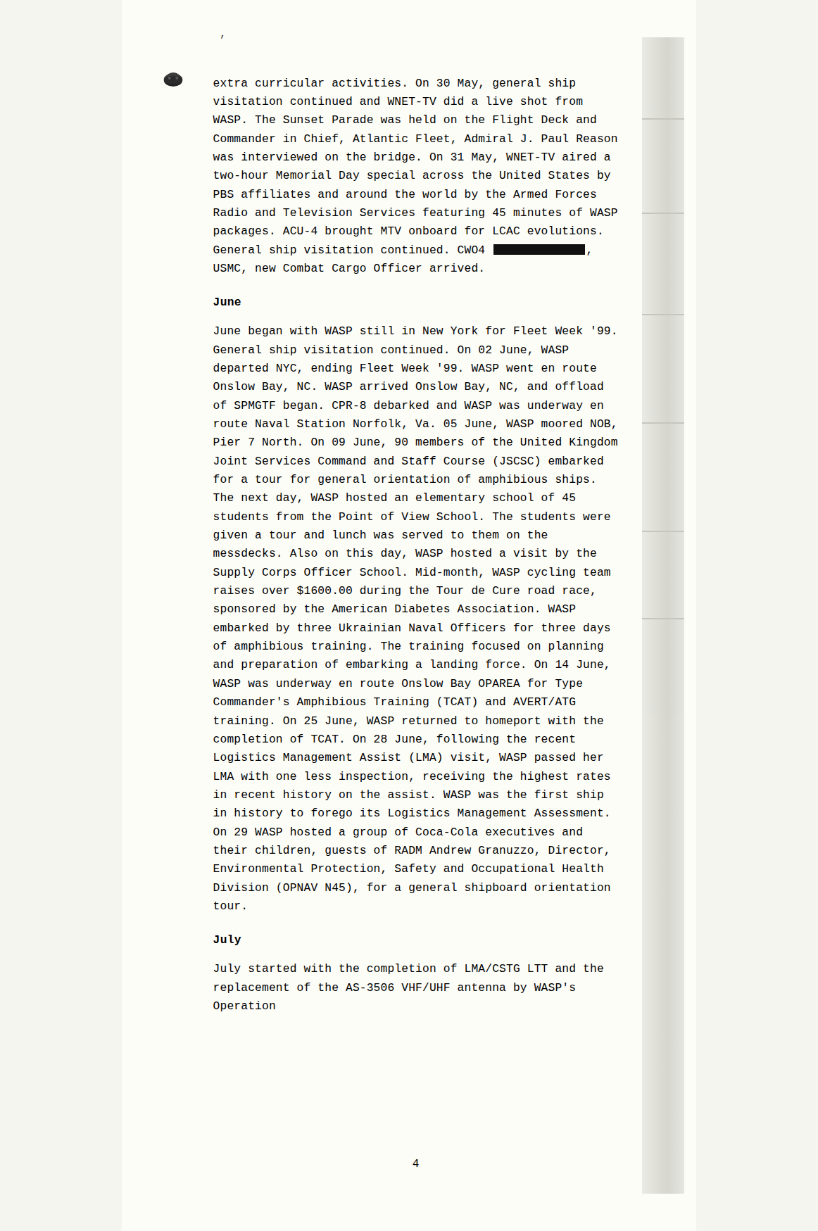,
extra curricular activities. On 30 May, general ship visitation continued and WNET-TV did a live shot from WASP. The Sunset Parade was held on the Flight Deck and Commander in Chief, Atlantic Fleet, Admiral J. Paul Reason was interviewed on the bridge. On 31 May, WNET-TV aired a two-hour Memorial Day special across the United States by PBS affiliates and around the world by the Armed Forces Radio and Television Services featuring 45 minutes of WASP packages. ACU-4 brought MTV onboard for LCAC evolutions. General ship visitation continued. CWO4 , USMC, new Combat Cargo Officer arrived.
June
June began with WASP still in New York for Fleet Week '99. General ship visitation continued. On 02 June, WASP departed NYC, ending Fleet Week '99. WASP went en route Onslow Bay, NC. WASP arrived Onslow Bay, NC, and offload of SPMGTF began. CPR-8 debarked and WASP was underway en route Naval Station Norfolk, Va. 05 June, WASP moored NOB, Pier 7 North. On 09 June, 90 members of the United Kingdom Joint Services Command and Staff Course (JSCSC) embarked for a tour for general orientation of amphibious ships. The next day, WASP hosted an elementary school of 45 students from the Point of View School. The students were given a tour and lunch was served to them on the messdecks. Also on this day, WASP hosted a visit by the Supply Corps Officer School. Mid-month, WASP cycling team raises over $1600.00 during the Tour de Cure road race, sponsored by the American Diabetes Association. WASP embarked by three Ukrainian Naval Officers for three days of amphibious training. The training focused on planning and preparation of embarking a landing force. On 14 June, WASP was underway en route Onslow Bay OPAREA for Type Commander's Amphibious Training (TCAT) and AVERT/ATG training. On 25 June, WASP returned to homeport with the completion of TCAT. On 28 June, following the recent Logistics Management Assist (LMA) visit, WASP passed her LMA with one less inspection, receiving the highest rates in recent history on the assist. WASP was the first ship in history to forego its Logistics Management Assessment. On 29 WASP hosted a group of Coca-Cola executives and their children, guests of RADM Andrew Granuzzo, Director, Environmental Protection, Safety and Occupational Health Division (OPNAV N45), for a general shipboard orientation tour.
July
July started with the completion of LMA/CSTG LTT and the replacement of the AS-3506 VHF/UHF antenna by WASP's Operation
4